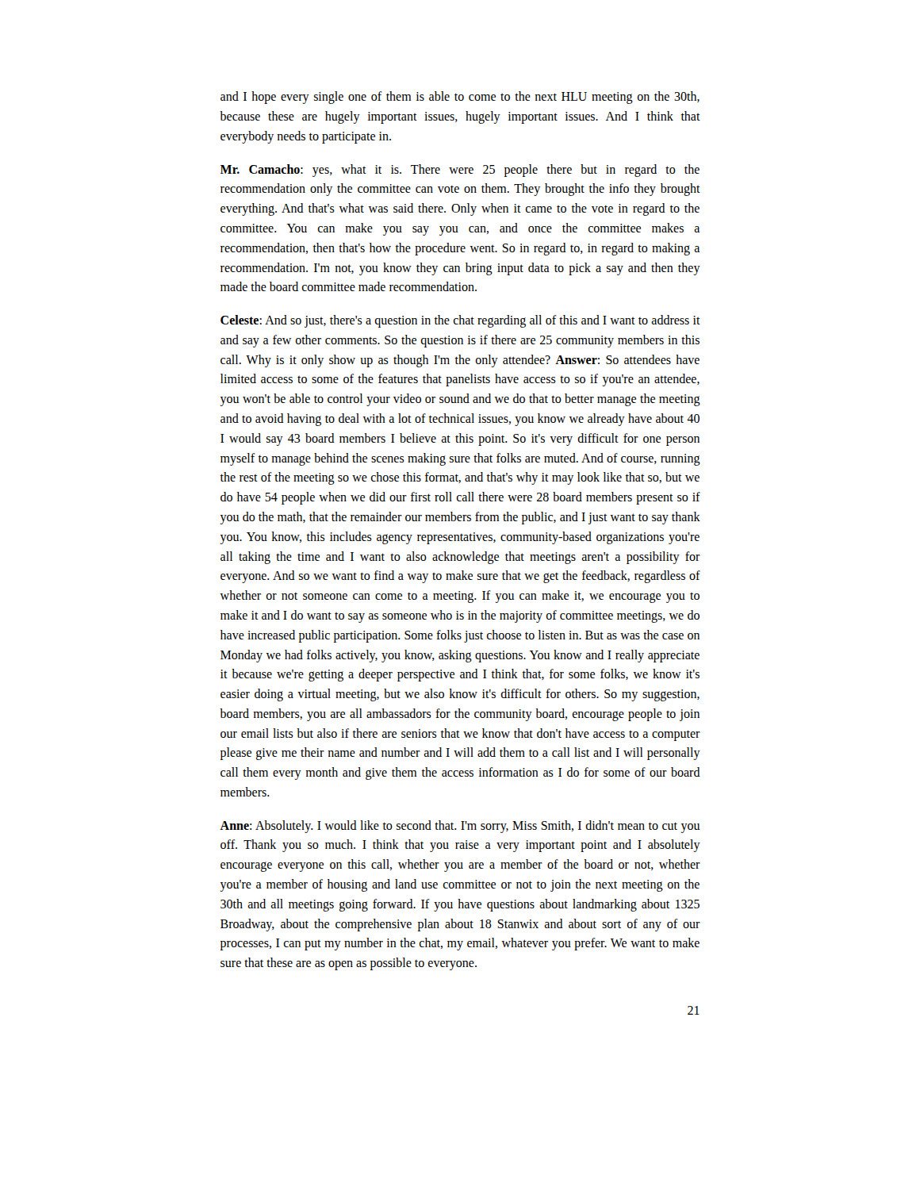and I hope every single one of them is able to come to the next HLU meeting on the 30th, because these are hugely important issues, hugely important issues. And I think that everybody needs to participate in.
Mr. Camacho: yes, what it is. There were 25 people there but in regard to the recommendation only the committee can vote on them. They brought the info they brought everything. And that's what was said there. Only when it came to the vote in regard to the committee. You can make you say you can, and once the committee makes a recommendation, then that's how the procedure went. So in regard to, in regard to making a recommendation. I'm not, you know they can bring input data to pick a say and then they made the board committee made recommendation.
Celeste: And so just, there's a question in the chat regarding all of this and I want to address it and say a few other comments. So the question is if there are 25 community members in this call. Why is it only show up as though I'm the only attendee? Answer: So attendees have limited access to some of the features that panelists have access to so if you're an attendee, you won't be able to control your video or sound and we do that to better manage the meeting and to avoid having to deal with a lot of technical issues, you know we already have about 40 I would say 43 board members I believe at this point. So it's very difficult for one person myself to manage behind the scenes making sure that folks are muted. And of course, running the rest of the meeting so we chose this format, and that's why it may look like that so, but we do have 54 people when we did our first roll call there were 28 board members present so if you do the math, that the remainder our members from the public, and I just want to say thank you. You know, this includes agency representatives, community-based organizations you're all taking the time and I want to also acknowledge that meetings aren't a possibility for everyone. And so we want to find a way to make sure that we get the feedback, regardless of whether or not someone can come to a meeting. If you can make it, we encourage you to make it and I do want to say as someone who is in the majority of committee meetings, we do have increased public participation. Some folks just choose to listen in. But as was the case on Monday we had folks actively, you know, asking questions. You know and I really appreciate it because we're getting a deeper perspective and I think that, for some folks, we know it's easier doing a virtual meeting, but we also know it's difficult for others. So my suggestion, board members, you are all ambassadors for the community board, encourage people to join our email lists but also if there are seniors that we know that don't have access to a computer please give me their name and number and I will add them to a call list and I will personally call them every month and give them the access information as I do for some of our board members.
Anne: Absolutely. I would like to second that. I'm sorry, Miss Smith, I didn't mean to cut you off. Thank you so much. I think that you raise a very important point and I absolutely encourage everyone on this call, whether you are a member of the board or not, whether you're a member of housing and land use committee or not to join the next meeting on the 30th and all meetings going forward. If you have questions about landmarking about 1325 Broadway, about the comprehensive plan about 18 Stanwix and about sort of any of our processes, I can put my number in the chat, my email, whatever you prefer. We want to make sure that these are as open as possible to everyone.
21